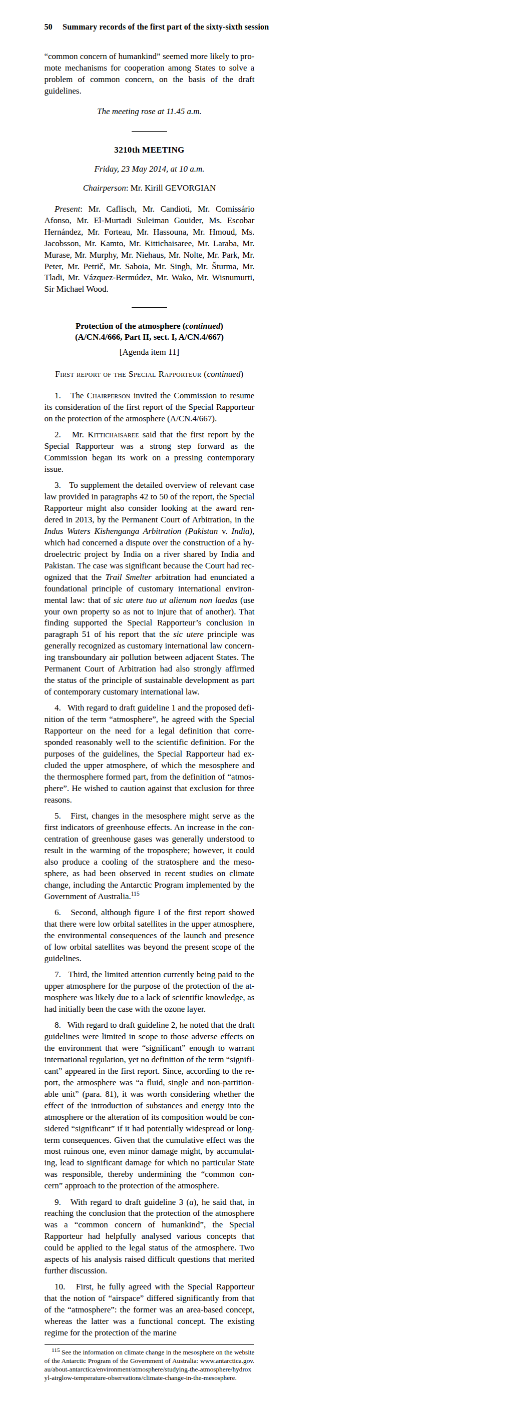50 Summary records of the first part of the sixty-sixth session
“common concern of humankind” seemed more likely to promote mechanisms for cooperation among States to solve a problem of common concern, on the basis of the draft guidelines.
The meeting rose at 11.45 a.m.
3210th MEETING
Friday, 23 May 2014, at 10 a.m.
Chairperson: Mr. Kirill GEVORGIAN
Present: Mr. Caflisch, Mr. Candioti, Mr. Comissário Afonso, Mr. El-Murtadi Suleiman Gouider, Ms. Escobar Hernández, Mr. Forteau, Mr. Hassouna, Mr. Hmoud, Ms. Jacobsson, Mr. Kamto, Mr. Kittichaisaree, Mr. Laraba, Mr. Murase, Mr. Murphy, Mr. Niehaus, Mr. Nolte, Mr. Park, Mr. Peter, Mr. Petrič, Mr. Saboia, Mr. Singh, Mr. Šturma, Mr. Tladi, Mr. Vázquez-Bermúdez, Mr. Wako, Mr. Wisnumurti, Sir Michael Wood.
Protection of the atmosphere (continued)
(A/CN.4/666, Part II, sect. I, A/CN.4/667)
[Agenda item 11]
First report of the Special Rapporteur (continued)
1. The Chairperson invited the Commission to resume its consideration of the first report of the Special Rapporteur on the protection of the atmosphere (A/CN.4/667).
2. Mr. Kittichaisaree said that the first report by the Special Rapporteur was a strong step forward as the Commission began its work on a pressing contemporary issue.
3. To supplement the detailed overview of relevant case law provided in paragraphs 42 to 50 of the report, the Special Rapporteur might also consider looking at the award rendered in 2013, by the Permanent Court of Arbitration, in the Indus Waters Kishenganga Arbitration (Pakistan v. India), which had concerned a dispute over the construction of a hydroelectric project by India on a river shared by India and Pakistan. The case was significant because the Court had recognized that the Trail Smelter arbitration had enunciated a foundational principle of customary international environmental law: that of sic utere tuo ut alienum non laedas (use your own property so as not to injure that of another). That finding supported the Special Rapporteur’s conclusion in paragraph 51 of his report that the sic utere principle was generally recognized as customary international law concerning transboundary air pollution between adjacent States. The Permanent Court of Arbitration had also strongly affirmed the status of the principle of sustainable development as part of contemporary customary international law.
4. With regard to draft guideline 1 and the proposed definition of the term “atmosphere”, he agreed with the Special Rapporteur on the need for a legal definition that corresponded reasonably well to the scientific definition. For the purposes of the guidelines, the Special Rapporteur had excluded the upper atmosphere, of which the mesosphere and the thermosphere formed part, from the definition of “atmosphere”. He wished to caution against that exclusion for three reasons.
5. First, changes in the mesosphere might serve as the first indicators of greenhouse effects. An increase in the concentration of greenhouse gases was generally understood to result in the warming of the troposphere; however, it could also produce a cooling of the stratosphere and the mesosphere, as had been observed in recent studies on climate change, including the Antarctic Program implemented by the Government of Australia.115
6. Second, although figure I of the first report showed that there were low orbital satellites in the upper atmosphere, the environmental consequences of the launch and presence of low orbital satellites was beyond the present scope of the guidelines.
7. Third, the limited attention currently being paid to the upper atmosphere for the purpose of the protection of the atmosphere was likely due to a lack of scientific knowledge, as had initially been the case with the ozone layer.
8. With regard to draft guideline 2, he noted that the draft guidelines were limited in scope to those adverse effects on the environment that were “significant” enough to warrant international regulation, yet no definition of the term “significant” appeared in the first report. Since, according to the report, the atmosphere was “a fluid, single and non-partitionable unit” (para. 81), it was worth considering whether the effect of the introduction of substances and energy into the atmosphere or the alteration of its composition would be considered “significant” if it had potentially widespread or long-term consequences. Given that the cumulative effect was the most ruinous one, even minor damage might, by accumulating, lead to significant damage for which no particular State was responsible, thereby undermining the “common concern” approach to the protection of the atmosphere.
9. With regard to draft guideline 3 (a), he said that, in reaching the conclusion that the protection of the atmosphere was a “common concern of humankind”, the Special Rapporteur had helpfully analysed various concepts that could be applied to the legal status of the atmosphere. Two aspects of his analysis raised difficult questions that merited further discussion.
10. First, he fully agreed with the Special Rapporteur that the notion of “airspace” differed significantly from that of the “atmosphere”: the former was an area-based concept, whereas the latter was a functional concept. The existing regime for the protection of the marine
115 See the information on climate change in the mesosphere on the website of the Antarctic Program of the Government of Australia: www.antarctica.gov.au/about-antarctica/environment/atmosphere/studying-the-atmosphere/hydroxyl-airglow-temperature-observations/climate-change-in-the-mesosphere.